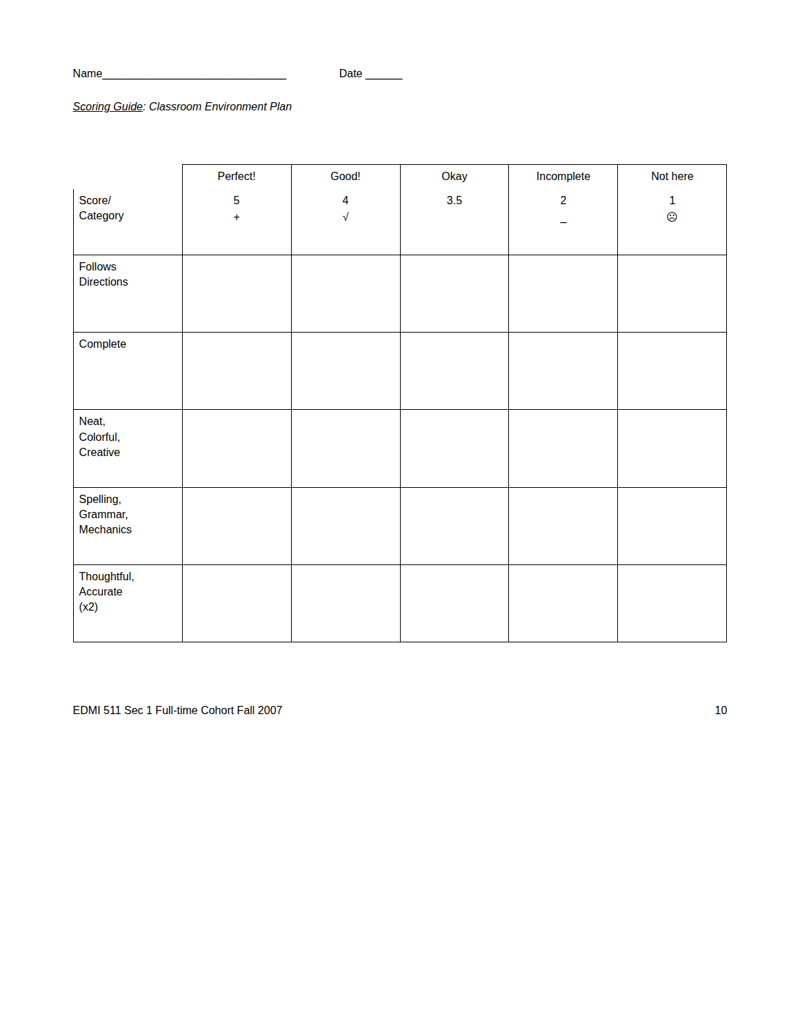Name______________________________ Date ______
Scoring Guide: Classroom Environment Plan
| | Perfect! | Good! | Okay | Incomplete | Not here |
| --- | --- | --- | --- | --- | --- |
| Score/ Category | 5 + | 4 √ | 3.5 | 2 _ | 1 ☹ |
| Follows Directions | | | | | |
| Complete | | | | | |
| Neat, Colorful, Creative | | | | | |
| Spelling, Grammar, Mechanics | | | | | |
| Thoughtful, Accurate (x2) | | | | | |
EDMI 511 Sec 1 Full-time Cohort Fall 2007 10